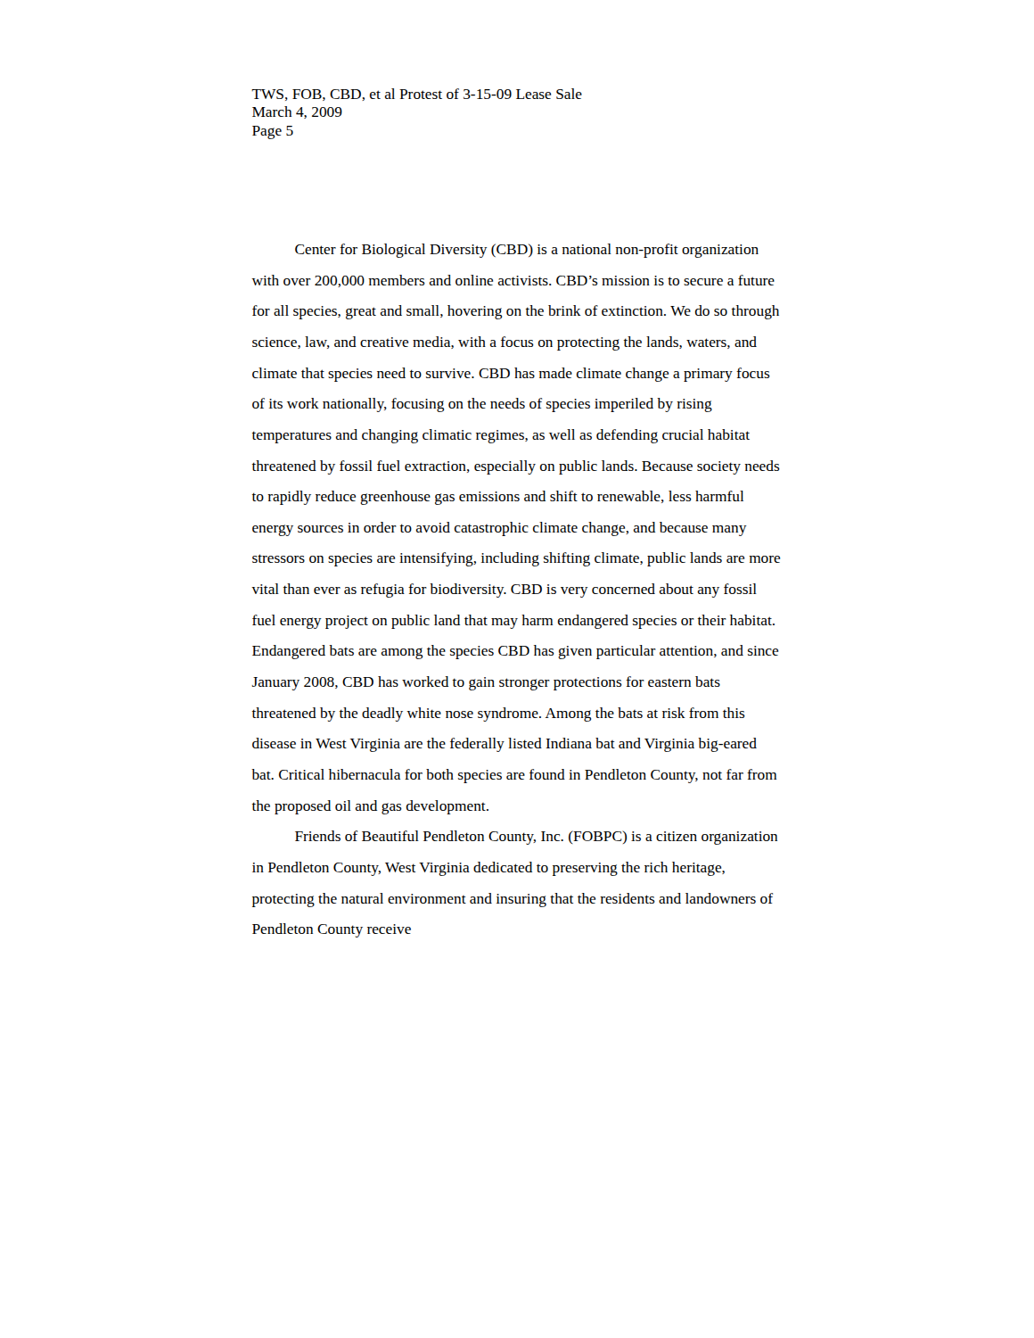TWS, FOB, CBD, et al Protest of 3-15-09 Lease Sale
March 4, 2009
Page 5
Center for Biological Diversity (CBD) is a national non-profit organization with over 200,000 members and online activists. CBD’s mission is to secure a future for all species, great and small, hovering on the brink of extinction. We do so through science, law, and creative media, with a focus on protecting the lands, waters, and climate that species need to survive. CBD has made climate change a primary focus of its work nationally, focusing on the needs of species imperiled by rising temperatures and changing climatic regimes, as well as defending crucial habitat threatened by fossil fuel extraction, especially on public lands. Because society needs to rapidly reduce greenhouse gas emissions and shift to renewable, less harmful energy sources in order to avoid catastrophic climate change, and because many stressors on species are intensifying, including shifting climate, public lands are more vital than ever as refugia for biodiversity. CBD is very concerned about any fossil fuel energy project on public land that may harm endangered species or their habitat. Endangered bats are among the species CBD has given particular attention, and since January 2008, CBD has worked to gain stronger protections for eastern bats threatened by the deadly white nose syndrome. Among the bats at risk from this disease in West Virginia are the federally listed Indiana bat and Virginia big-eared bat. Critical hibernacula for both species are found in Pendleton County, not far from the proposed oil and gas development.
Friends of Beautiful Pendleton County, Inc. (FOBPC) is a citizen organization in Pendleton County, West Virginia dedicated to preserving the rich heritage, protecting the natural environment and insuring that the residents and landowners of Pendleton County receive